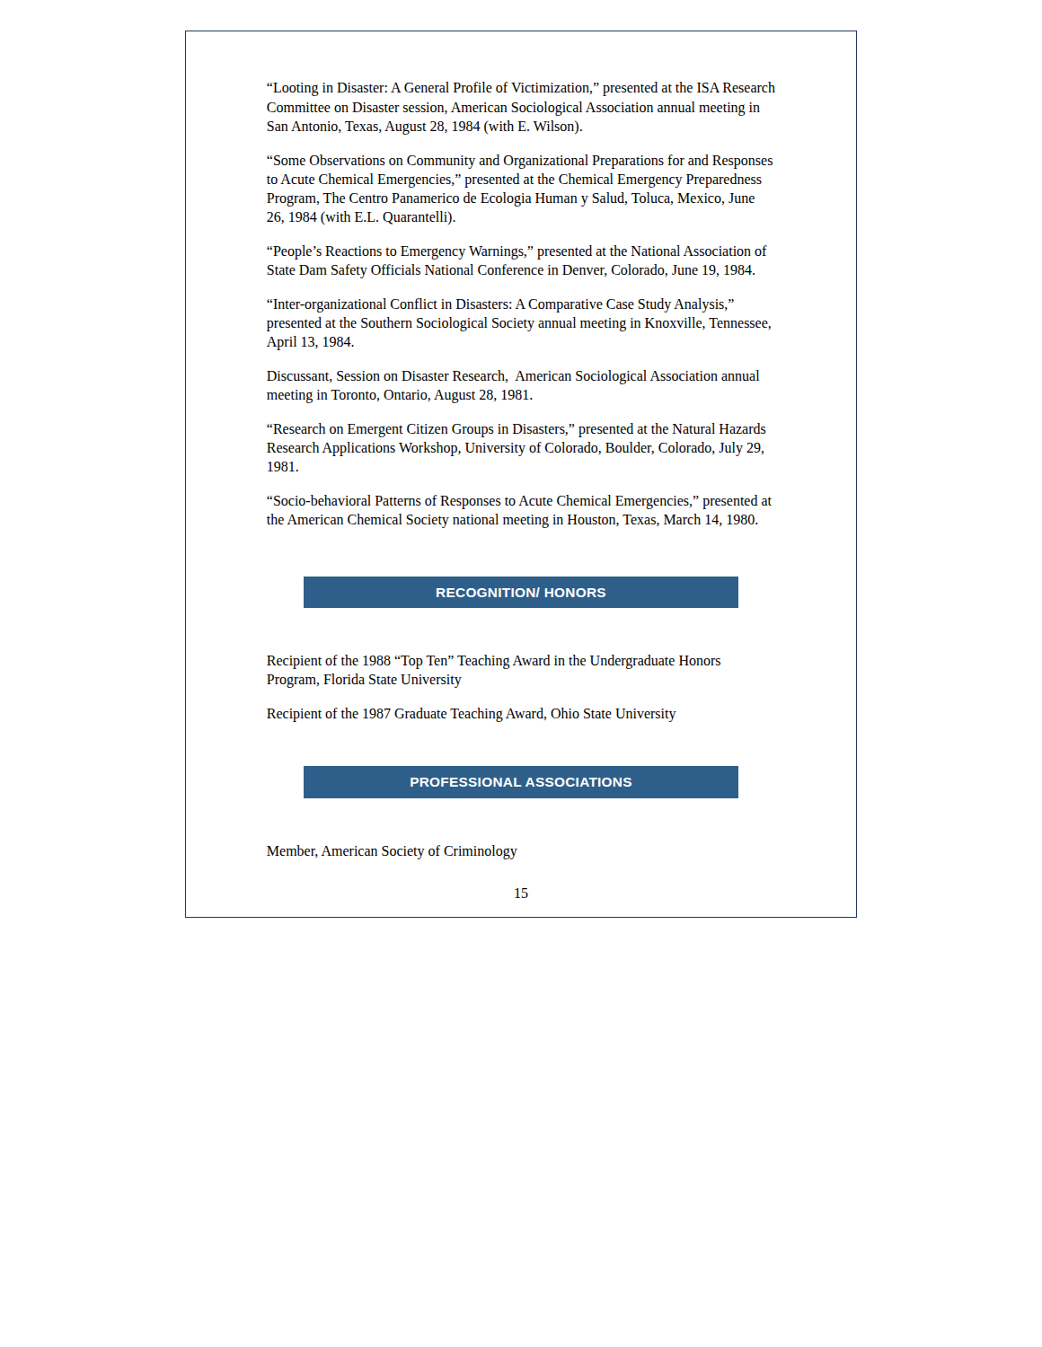“Looting in Disaster: A General Profile of Victimization,” presented at the ISA Research Committee on Disaster session, American Sociological Association annual meeting in San Antonio, Texas, August 28, 1984 (with E. Wilson).
“Some Observations on Community and Organizational Preparations for and Responses to Acute Chemical Emergencies,” presented at the Chemical Emergency Preparedness Program, The Centro Panamerico de Ecologia Human y Salud, Toluca, Mexico, June 26, 1984 (with E.L. Quarantelli).
“People’s Reactions to Emergency Warnings,” presented at the National Association of State Dam Safety Officials National Conference in Denver, Colorado, June 19, 1984.
“Inter-organizational Conflict in Disasters: A Comparative Case Study Analysis,” presented at the Southern Sociological Society annual meeting in Knoxville, Tennessee, April 13, 1984.
Discussant, Session on Disaster Research, American Sociological Association annual meeting in Toronto, Ontario, August 28, 1981.
“Research on Emergent Citizen Groups in Disasters,” presented at the Natural Hazards Research Applications Workshop, University of Colorado, Boulder, Colorado, July 29, 1981.
“Socio-behavioral Patterns of Responses to Acute Chemical Emergencies,” presented at the American Chemical Society national meeting in Houston, Texas, March 14, 1980.
RECOGNITION/ HONORS
Recipient of the 1988 “Top Ten” Teaching Award in the Undergraduate Honors Program, Florida State University
Recipient of the 1987 Graduate Teaching Award, Ohio State University
PROFESSIONAL ASSOCIATIONS
Member, American Society of Criminology
15